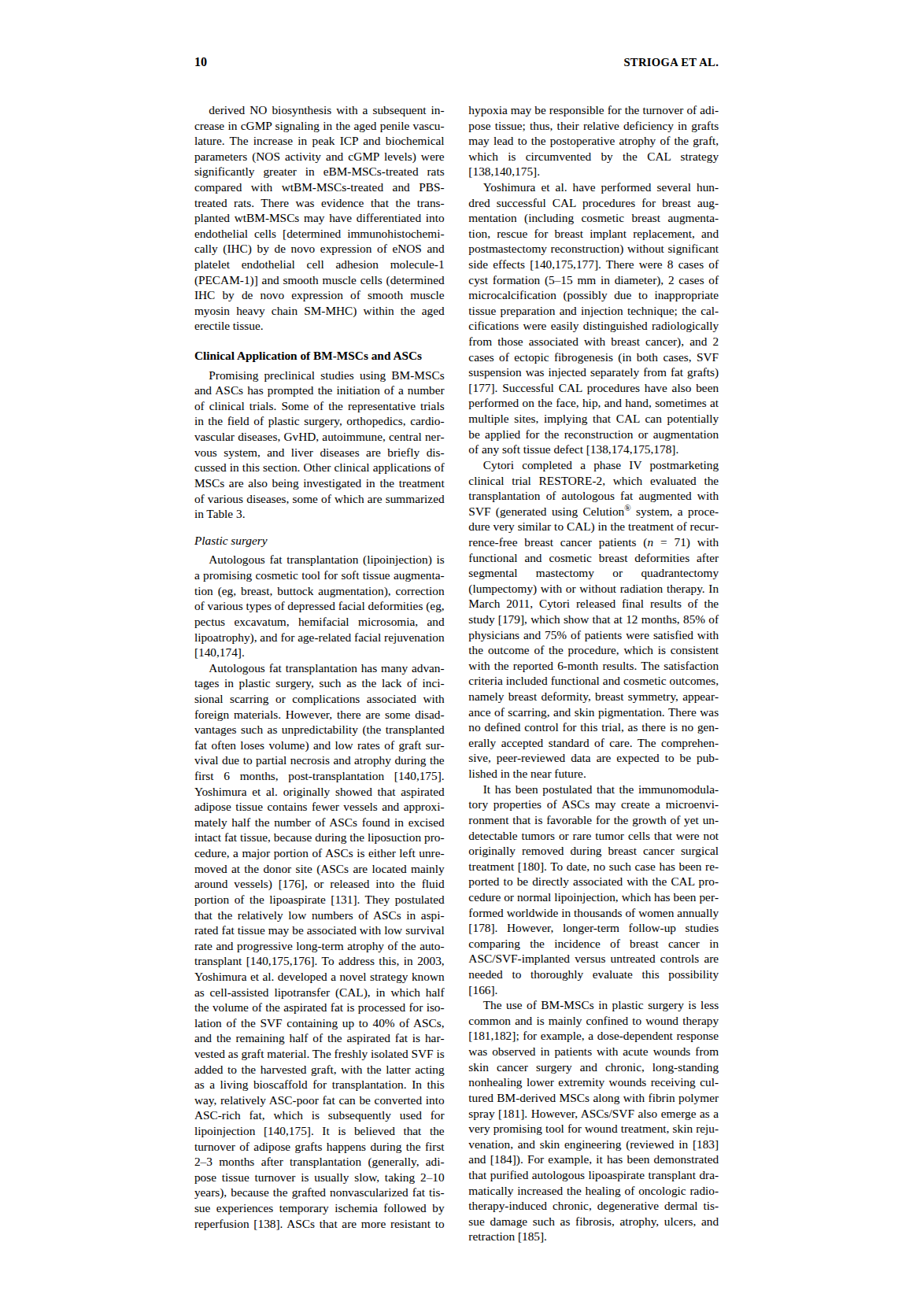10 STRIOGA ET AL.
derived NO biosynthesis with a subsequent increase in cGMP signaling in the aged penile vasculature. The increase in peak ICP and biochemical parameters (NOS activity and cGMP levels) were significantly greater in eBM-MSCs-treated rats compared with wtBM-MSCs-treated and PBS-treated rats. There was evidence that the transplanted wtBM-MSCs may have differentiated into endothelial cells [determined immunohistochemically (IHC) by de novo expression of eNOS and platelet endothelial cell adhesion molecule-1 (PECAM-1)] and smooth muscle cells (determined IHC by de novo expression of smooth muscle myosin heavy chain SM-MHC) within the aged erectile tissue.
Clinical Application of BM-MSCs and ASCs
Promising preclinical studies using BM-MSCs and ASCs has prompted the initiation of a number of clinical trials. Some of the representative trials in the field of plastic surgery, orthopedics, cardiovascular diseases, GvHD, autoimmune, central nervous system, and liver diseases are briefly discussed in this section. Other clinical applications of MSCs are also being investigated in the treatment of various diseases, some of which are summarized in Table 3.
Plastic surgery
Autologous fat transplantation (lipoinjection) is a promising cosmetic tool for soft tissue augmentation (eg, breast, buttock augmentation), correction of various types of depressed facial deformities (eg, pectus excavatum, hemifacial microsomia, and lipoatrophy), and for age-related facial rejuvenation [140,174].
Autologous fat transplantation has many advantages in plastic surgery, such as the lack of incisional scarring or complications associated with foreign materials. However, there are some disadvantages such as unpredictability (the transplanted fat often loses volume) and low rates of graft survival due to partial necrosis and atrophy during the first 6 months, post-transplantation [140,175]. Yoshimura et al. originally showed that aspirated adipose tissue contains fewer vessels and approximately half the number of ASCs found in excised intact fat tissue, because during the liposuction procedure, a major portion of ASCs is either left unremoved at the donor site (ASCs are located mainly around vessels) [176], or released into the fluid portion of the lipoaspirate [131]. They postulated that the relatively low numbers of ASCs in aspirated fat tissue may be associated with low survival rate and progressive long-term atrophy of the autotransplant [140,175,176]. To address this, in 2003, Yoshimura et al. developed a novel strategy known as cell-assisted lipotransfer (CAL), in which half the volume of the aspirated fat is processed for isolation of the SVF containing up to 40% of ASCs, and the remaining half of the aspirated fat is harvested as graft material. The freshly isolated SVF is added to the harvested graft, with the latter acting as a living bioscaffold for transplantation. In this way, relatively ASC-poor fat can be converted into ASC-rich fat, which is subsequently used for lipoinjection [140,175]. It is believed that the turnover of adipose grafts happens during the first 2–3 months after transplantation (generally, adipose tissue turnover is usually slow, taking 2–10 years), because the grafted nonvascularized fat tissue experiences temporary ischemia followed by reperfusion [138]. ASCs that are more resistant to hypoxia may be responsible for the turnover of adipose tissue; thus, their relative deficiency in grafts may lead to the postoperative atrophy of the graft, which is circumvented by the CAL strategy [138,140,175].
Yoshimura et al. have performed several hundred successful CAL procedures for breast augmentation (including cosmetic breast augmentation, rescue for breast implant replacement, and postmastectomy reconstruction) without significant side effects [140,175,177]. There were 8 cases of cyst formation (5–15 mm in diameter), 2 cases of microcalcification (possibly due to inappropriate tissue preparation and injection technique; the calcifications were easily distinguished radiologically from those associated with breast cancer), and 2 cases of ectopic fibrogenesis (in both cases, SVF suspension was injected separately from fat grafts) [177]. Successful CAL procedures have also been performed on the face, hip, and hand, sometimes at multiple sites, implying that CAL can potentially be applied for the reconstruction or augmentation of any soft tissue defect [138,174,175,178].
Cytori completed a phase IV postmarketing clinical trial RESTORE-2, which evaluated the transplantation of autologous fat augmented with SVF (generated using Celution® system, a procedure very similar to CAL) in the treatment of recurrence-free breast cancer patients (n = 71) with functional and cosmetic breast deformities after segmental mastectomy or quadrantectomy (lumpectomy) with or without radiation therapy. In March 2011, Cytori released final results of the study [179], which show that at 12 months, 85% of physicians and 75% of patients were satisfied with the outcome of the procedure, which is consistent with the reported 6-month results. The satisfaction criteria included functional and cosmetic outcomes, namely breast deformity, breast symmetry, appearance of scarring, and skin pigmentation. There was no defined control for this trial, as there is no generally accepted standard of care. The comprehensive, peer-reviewed data are expected to be published in the near future.
It has been postulated that the immunomodulatory properties of ASCs may create a microenvironment that is favorable for the growth of yet undetectable tumors or rare tumor cells that were not originally removed during breast cancer surgical treatment [180]. To date, no such case has been reported to be directly associated with the CAL procedure or normal lipoinjection, which has been performed worldwide in thousands of women annually [178]. However, longer-term follow-up studies comparing the incidence of breast cancer in ASC/SVF-implanted versus untreated controls are needed to thoroughly evaluate this possibility [166].
The use of BM-MSCs in plastic surgery is less common and is mainly confined to wound therapy [181,182]; for example, a dose-dependent response was observed in patients with acute wounds from skin cancer surgery and chronic, long-standing nonhealing lower extremity wounds receiving cultured BM-derived MSCs along with fibrin polymer spray [181]. However, ASCs/SVF also emerge as a very promising tool for wound treatment, skin rejuvenation, and skin engineering (reviewed in [183] and [184]). For example, it has been demonstrated that purified autologous lipoaspirate transplant dramatically increased the healing of oncologic radiotherapy-induced chronic, degenerative dermal tissue damage such as fibrosis, atrophy, ulcers, and retraction [185].